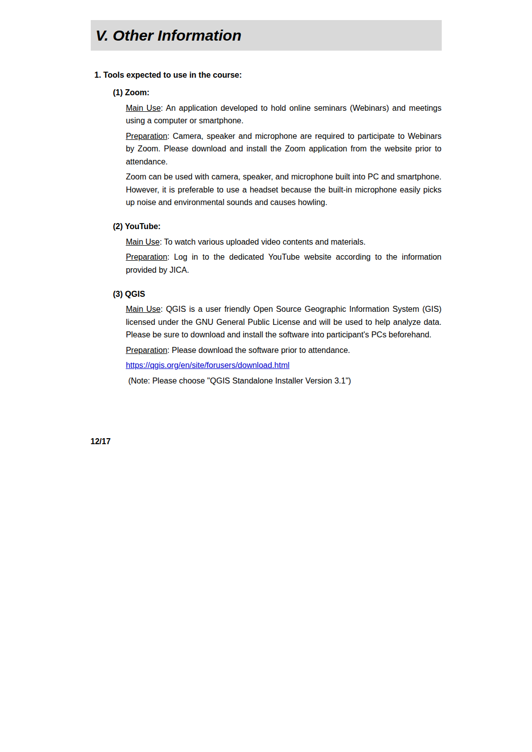V. Other Information
Tools expected to use in the course:
Zoom:
Main Use: An application developed to hold online seminars (Webinars) and meetings using a computer or smartphone.
Preparation: Camera, speaker and microphone are required to participate to Webinars by Zoom. Please download and install the Zoom application from the website prior to attendance.
Zoom can be used with camera, speaker, and microphone built into PC and smartphone. However, it is preferable to use a headset because the built-in microphone easily picks up noise and environmental sounds and causes howling.
YouTube:
Main Use: To watch various uploaded video contents and materials.
Preparation: Log in to the dedicated YouTube website according to the information provided by JICA.
QGIS
Main Use: QGIS is a user friendly Open Source Geographic Information System (GIS) licensed under the GNU General Public License and will be used to help analyze data. Please be sure to download and install the software into participant's PCs beforehand.
Preparation: Please download the software prior to attendance.
https://qgis.org/en/site/forusers/download.html
(Note: Please choose "QGIS Standalone Installer Version 3.1")
12/17